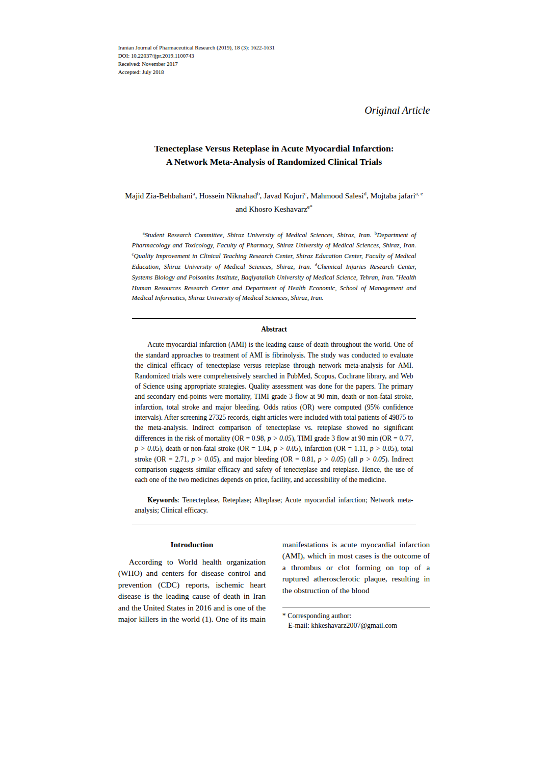Iranian Journal of Pharmaceutical Research (2019), 18 (3): 1622-1631
DOI: 10.22037/ijpr.2019.1100743
Received: November 2017
Accepted: July 2018
Original Article
Tenecteplase Versus Reteplase in Acute Myocardial Infarction:
A Network Meta-Analysis of Randomized Clinical Trials
Majid Zia-Behbahania, Hossein Niknahadb, Javad Kojuric, Mahmood Salesid, Mojtaba jafaria, e and Khosro Keshavarze*
aStudent Research Committee, Shiraz University of Medical Sciences, Shiraz, Iran. bDepartment of Pharmacology and Toxicology, Faculty of Pharmacy, Shiraz University of Medical Sciences, Shiraz, Iran. cQuality Improvement in Clinical Teaching Research Center, Shiraz Education Center, Faculty of Medical Education, Shiraz University of Medical Sciences, Shiraz, Iran. dChemical Injuries Research Center, Systems Biology and Poisonins Institute, Baqiyatallah University of Medical Science, Tehran, Iran. eHealth Human Resources Research Center and Department of Health Economic, School of Management and Medical Informatics, Shiraz University of Medical Sciences, Shiraz, Iran.
Abstract
Acute myocardial infarction (AMI) is the leading cause of death throughout the world. One of the standard approaches to treatment of AMI is fibrinolysis. The study was conducted to evaluate the clinical efficacy of tenecteplase versus reteplase through network meta-analysis for AMI. Randomized trials were comprehensively searched in PubMed, Scopus, Cochrane library, and Web of Science using appropriate strategies. Quality assessment was done for the papers. The primary and secondary end-points were mortality, TIMI grade 3 flow at 90 min, death or non-fatal stroke, infarction, total stroke and major bleeding. Odds ratios (OR) were computed (95% confidence intervals). After screening 27325 records, eight articles were included with total patients of 49875 to the meta-analysis. Indirect comparison of tenecteplase vs. reteplase showed no significant differences in the risk of mortality (OR = 0.98, p > 0.05), TIMI grade 3 flow at 90 min (OR = 0.77, p > 0.05), death or non-fatal stroke (OR = 1.04, p > 0.05), infarction (OR = 1.11, p > 0.05), total stroke (OR = 2.71, p > 0.05), and major bleeding (OR = 0.81, p > 0.05) (all p > 0.05). Indirect comparison suggests similar efficacy and safety of tenecteplase and reteplase. Hence, the use of each one of the two medicines depends on price, facility, and accessibility of the medicine.
Keywords: Tenecteplase, Reteplase; Alteplase; Acute myocardial infarction; Network meta-analysis; Clinical efficacy.
Introduction
According to World health organization (WHO) and centers for disease control and prevention (CDC) reports, ischemic heart disease is the leading cause of death in Iran and the United States in 2016 and is one of the major killers in the world (1). One of its main manifestations is acute myocardial infarction (AMI), which in most cases is the outcome of a thrombus or clot forming on top of a ruptured atherosclerotic plaque, resulting in the obstruction of the blood
* Corresponding author:
E-mail: khkeshavarz2007@gmail.com